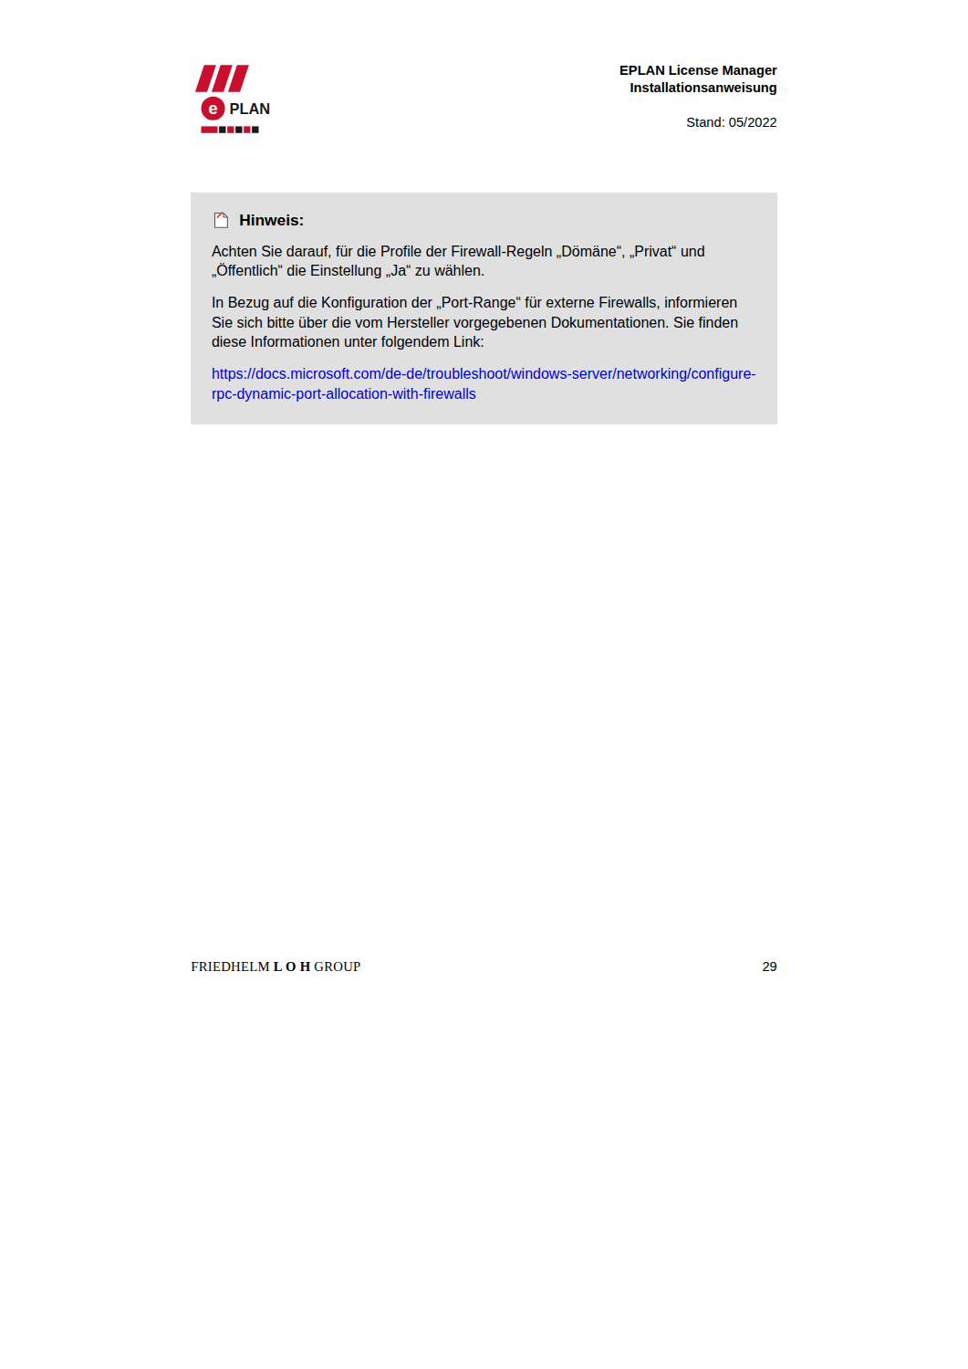e PLAN
EPLAN License Manager
Installationsanweisung
Stand: 05/2022
Hinweis:
Achten Sie darauf, für die Profile der Firewall-Regeln „Dömäne“, „Privat“ und „Öffentlich“ die Einstellung „Ja“ zu wählen.
In Bezug auf die Konfiguration der „Port-Range“ für externe Firewalls, informieren Sie sich bitte über die vom Hersteller vorgegebenen Dokumentationen. Sie finden diese Informationen unter folgendem Link:
https://docs.microsoft.com/de-de/troubleshoot/windows-server/networking/configure-rpc-dynamic-port-allocation-with-firewalls
FRIEDHELM L O H GROUP
29